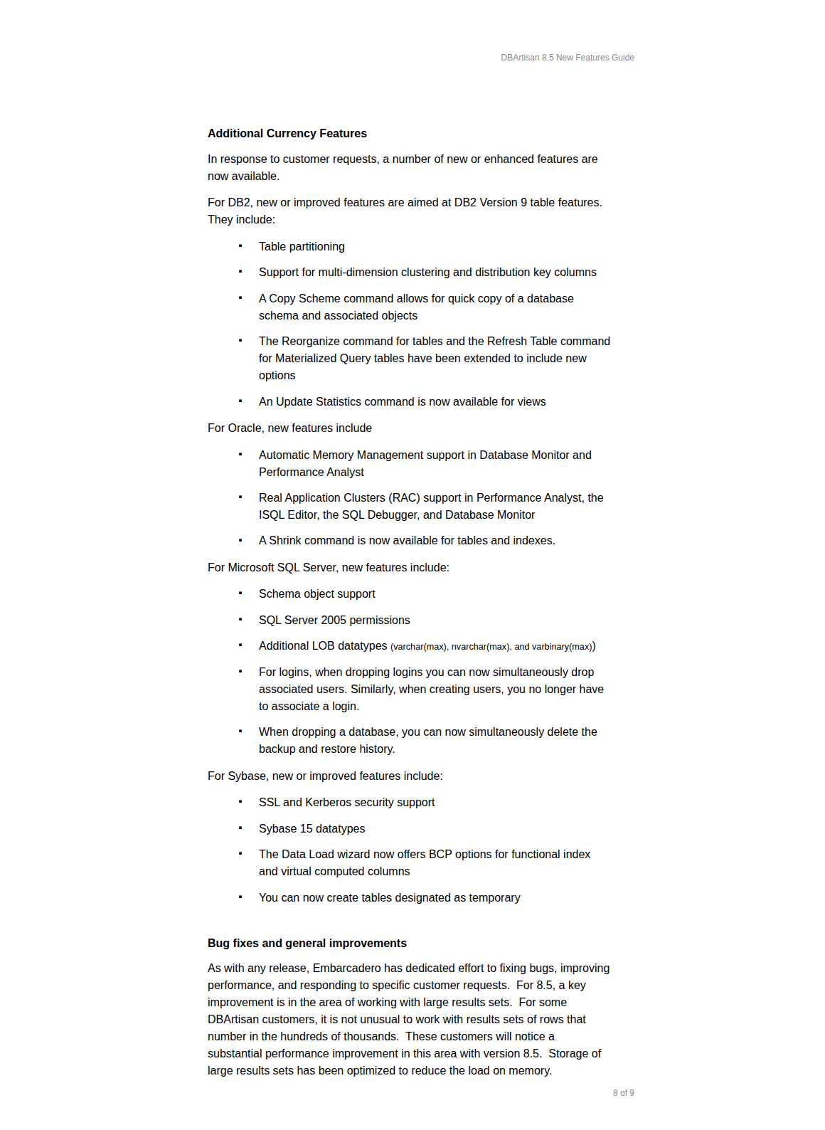DBArtisan 8.5 New Features Guide
Additional Currency Features
In response to customer requests, a number of new or enhanced features are now available.
For DB2, new or improved features are aimed at DB2 Version 9 table features. They include:
Table partitioning
Support for multi-dimension clustering and distribution key columns
A Copy Scheme command allows for quick copy of a database schema and associated objects
The Reorganize command for tables and the Refresh Table command for Materialized Query tables have been extended to include new options
An Update Statistics command is now available for views
For Oracle, new features include
Automatic Memory Management support in Database Monitor and Performance Analyst
Real Application Clusters (RAC) support in Performance Analyst, the ISQL Editor, the SQL Debugger, and Database Monitor
A Shrink command is now available for tables and indexes.
For Microsoft SQL Server, new features include:
Schema object support
SQL Server 2005 permissions
Additional LOB datatypes (varchar(max), nvarchar(max), and varbinary(max))
For logins, when dropping logins you can now simultaneously drop associated users. Similarly, when creating users, you no longer have to associate a login.
When dropping a database, you can now simultaneously delete the backup and restore history.
For Sybase, new or improved features include:
SSL and Kerberos security support
Sybase 15 datatypes
The Data Load wizard now offers BCP options for functional index and virtual computed columns
You can now create tables designated as temporary
Bug fixes and general improvements
As with any release, Embarcadero has dedicated effort to fixing bugs, improving performance, and responding to specific customer requests. For 8.5, a key improvement is in the area of working with large results sets. For some DBArtisan customers, it is not unusual to work with results sets of rows that number in the hundreds of thousands. These customers will notice a substantial performance improvement in this area with version 8.5. Storage of large results sets has been optimized to reduce the load on memory.
8 of 9